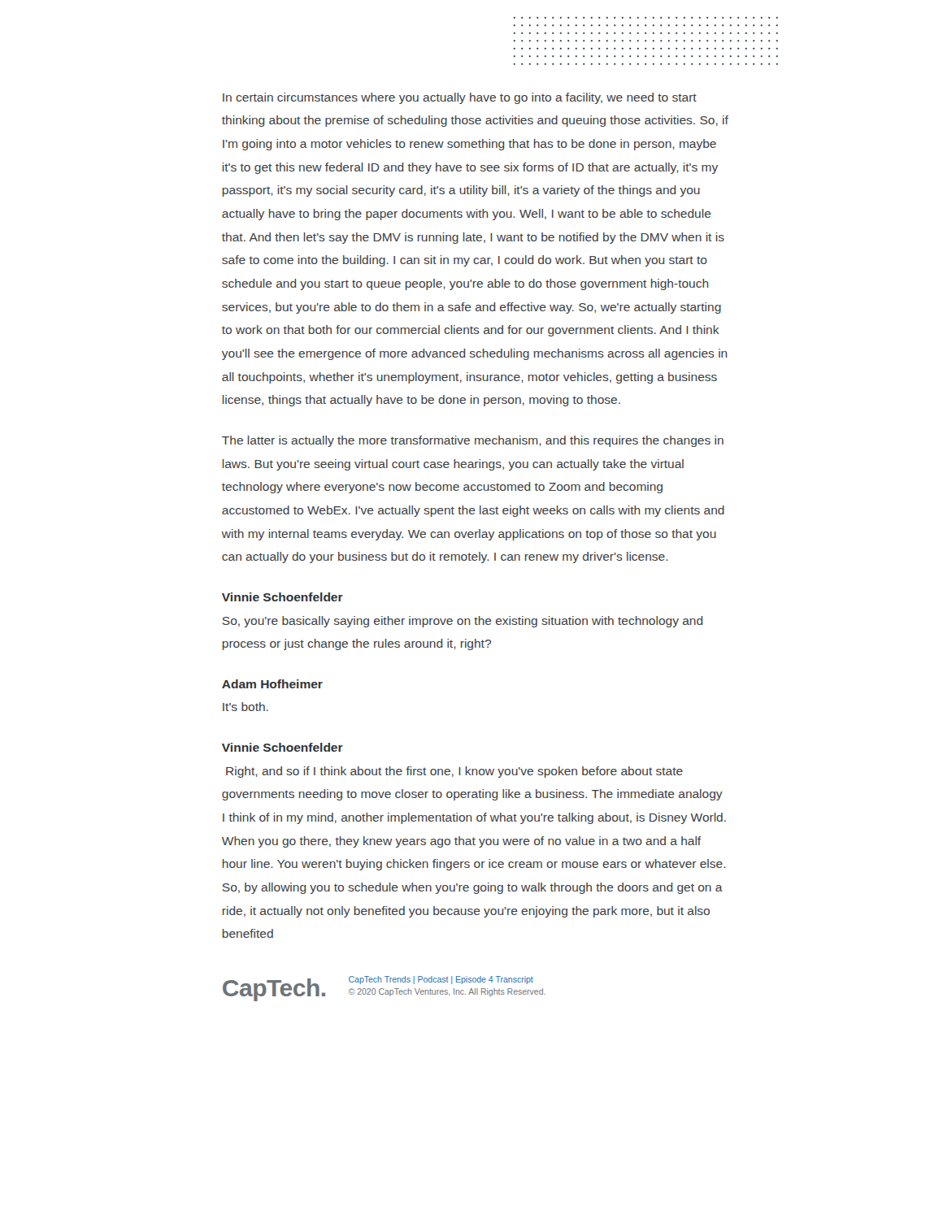In certain circumstances where you actually have to go into a facility, we need to start thinking about the premise of scheduling those activities and queuing those activities. So, if I'm going into a motor vehicles to renew something that has to be done in person, maybe it's to get this new federal ID and they have to see six forms of ID that are actually, it's my passport, it's my social security card, it's a utility bill, it's a variety of the things and you actually have to bring the paper documents with you. Well, I want to be able to schedule that. And then let's say the DMV is running late, I want to be notified by the DMV when it is safe to come into the building. I can sit in my car, I could do work. But when you start to schedule and you start to queue people, you're able to do those government high-touch services, but you're able to do them in a safe and effective way. So, we're actually starting to work on that both for our commercial clients and for our government clients. And I think you'll see the emergence of more advanced scheduling mechanisms across all agencies in all touchpoints, whether it's unemployment, insurance, motor vehicles, getting a business license, things that actually have to be done in person, moving to those.
The latter is actually the more transformative mechanism, and this requires the changes in laws. But you're seeing virtual court case hearings, you can actually take the virtual technology where everyone's now become accustomed to Zoom and becoming accustomed to WebEx. I've actually spent the last eight weeks on calls with my clients and with my internal teams everyday. We can overlay applications on top of those so that you can actually do your business but do it remotely. I can renew my driver's license.
Vinnie Schoenfelder
So, you're basically saying either improve on the existing situation with technology and process or just change the rules around it, right?
Adam Hofheimer
It's both.
Vinnie Schoenfelder
Right, and so if I think about the first one, I know you've spoken before about state governments needing to move closer to operating like a business. The immediate analogy I think of in my mind, another implementation of what you're talking about, is Disney World. When you go there, they knew years ago that you were of no value in a two and a half hour line. You weren't buying chicken fingers or ice cream or mouse ears or whatever else. So, by allowing you to schedule when you're going to walk through the doors and get on a ride, it actually not only benefited you because you're enjoying the park more, but it also benefited
CapTech.
CapTech Trends | Podcast | Episode 4 Transcript
© 2020 CapTech Ventures, Inc. All Rights Reserved.